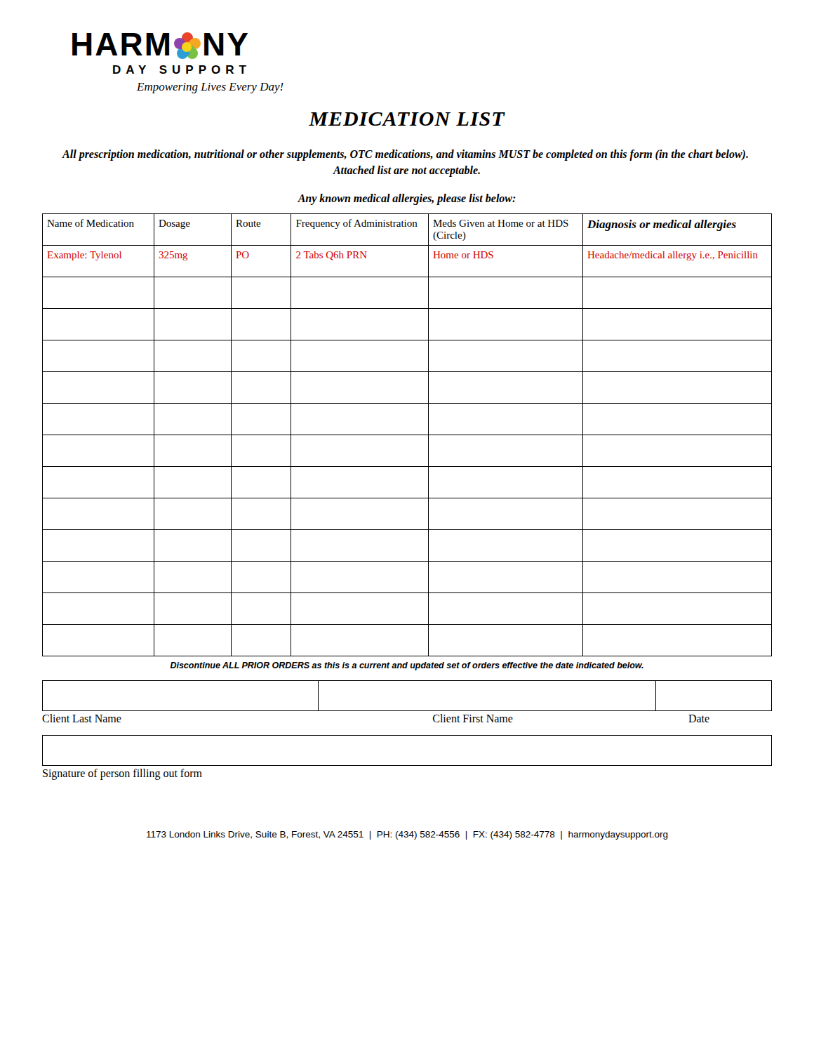HARM NY
DAY SUPPORT
Empowering Lives Every Day!
MEDICATION LIST
All prescription medication, nutritional or other supplements, OTC medications, and vitamins MUST be completed on this form (in the chart below). Attached list are not acceptable.
Any known medical allergies, please list below:
| Name of Medication | Dosage | Route | Frequency of Administration | Meds Given at Home or at HDS (Circle) | Diagnosis or medical allergies |
| --- | --- | --- | --- | --- | --- |
| Example: Tylenol | 325mg | PO | 2 Tabs Q6h PRN | Home or HDS | Headache/medical allergy i.e., Penicillin |
Discontinue ALL PRIOR ORDERS as this is a current and updated set of orders effective the date indicated below.
Client Last Name Client First Name Date
Signature of person filling out form
1173 London Links Drive, Suite B, Forest, VA 24551 | PH: (434) 582-4556 | FX: (434) 582-4778 | harmonydaysupport.org